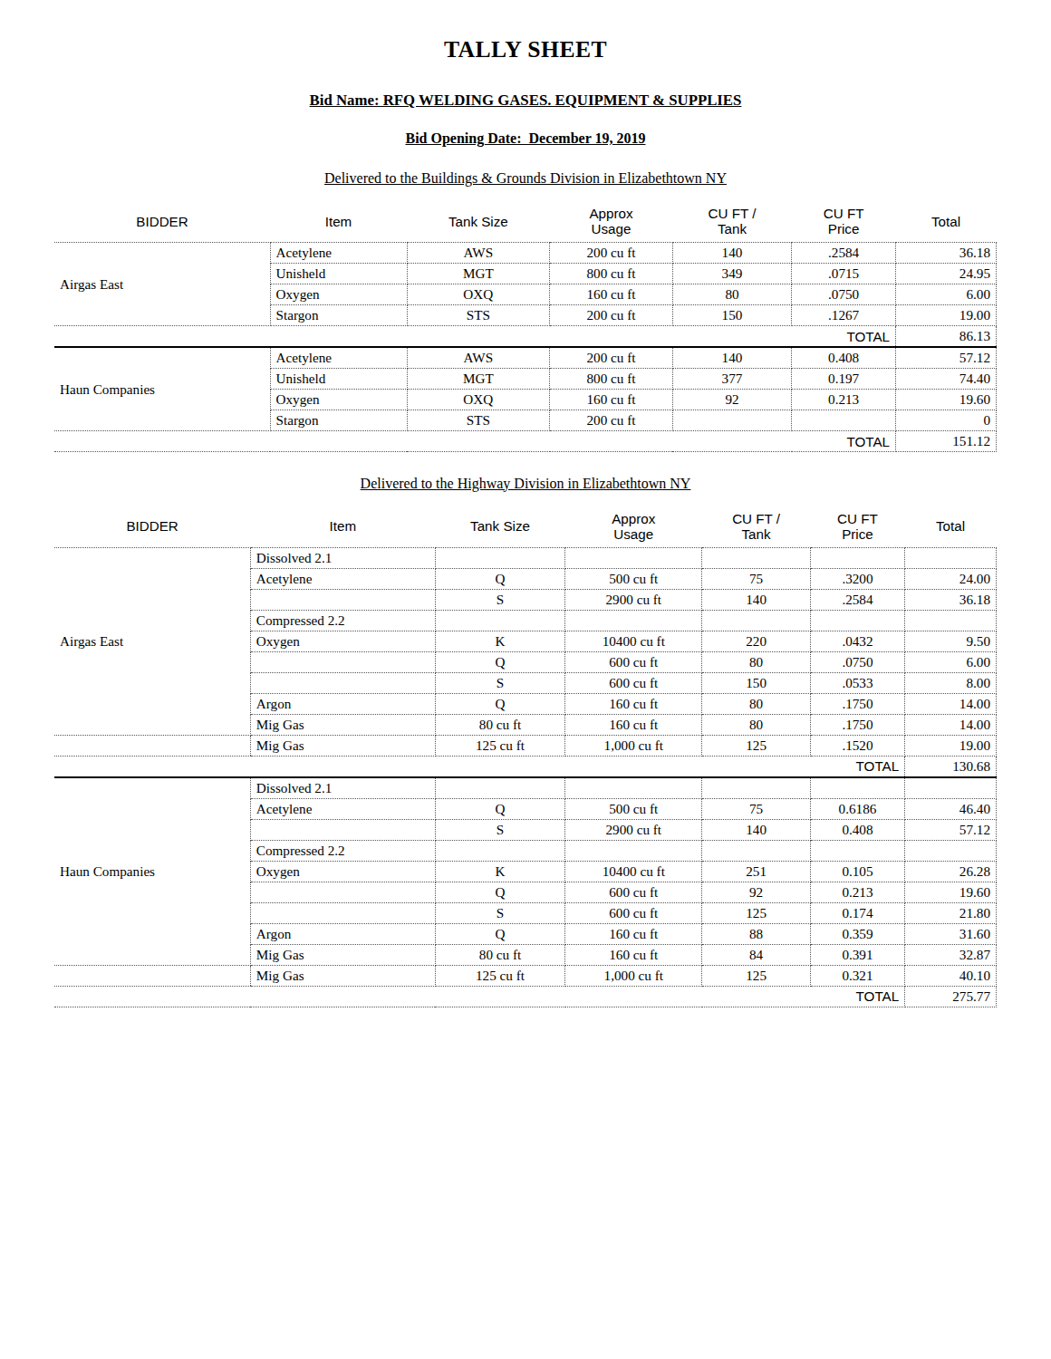TALLY SHEET
Bid Name: RFQ WELDING GASES. EQUIPMENT & SUPPLIES
Bid Opening Date: December 19, 2019
Delivered to the Buildings & Grounds Division in Elizabethtown NY
| BIDDER | Item | Tank Size | Approx Usage | CU FT / Tank | CU FT Price | Total |
| --- | --- | --- | --- | --- | --- | --- |
| Airgas East | Acetylene | AWS | 200 cu ft | 140 | .2584 | 36.18 |
| Unisheld | MGT | 800 cu ft | 349 | .0715 | 24.95 |
| Oxygen | OXQ | 160 cu ft | 80 | .0750 | 6.00 |
| Stargon | STS | 200 cu ft | 150 | .1267 | 19.00 |
| | TOTAL | 86.13 |
| Haun Companies | Acetylene | AWS | 200 cu ft | 140 | 0.408 | 57.12 |
| Unisheld | MGT | 800 cu ft | 377 | 0.197 | 74.40 |
| Oxygen | OXQ | 160 cu ft | 92 | 0.213 | 19.60 |
| Stargon | STS | 200 cu ft | | | 0 |
| | TOTAL | 151.12 |
Delivered to the Highway Division in Elizabethtown NY
| BIDDER | Item | Tank Size | Approx Usage | CU FT / Tank | CU FT Price | Total |
| --- | --- | --- | --- | --- | --- | --- |
| Airgas East | Dissolved 2.1 | | | | | |
| Acetylene | Q | 500 cu ft | 75 | .3200 | 24.00 |
| | S | 2900 cu ft | 140 | .2584 | 36.18 |
| Compressed 2.2 | | | | | |
| Oxygen | K | 10400 cu ft | 220 | .0432 | 9.50 |
| | Q | 600 cu ft | 80 | .0750 | 6.00 |
| | S | 600 cu ft | 150 | .0533 | 8.00 |
| Argon | Q | 160 cu ft | 80 | .1750 | 14.00 |
| Mig Gas | 80 cu ft | 160 cu ft | 80 | .1750 | 14.00 |
| | Mig Gas | 125 cu ft | 1,000 cu ft | 125 | .1520 | 19.00 |
| | TOTAL | 130.68 |
| Haun Companies | Dissolved 2.1 | | | | | |
| Acetylene | Q | 500 cu ft | 75 | 0.6186 | 46.40 |
| | S | 2900 cu ft | 140 | 0.408 | 57.12 |
| Compressed 2.2 | | | | | |
| Oxygen | K | 10400 cu ft | 251 | 0.105 | 26.28 |
| | Q | 600 cu ft | 92 | 0.213 | 19.60 |
| | S | 600 cu ft | 125 | 0.174 | 21.80 |
| Argon | Q | 160 cu ft | 88 | 0.359 | 31.60 |
| Mig Gas | 80 cu ft | 160 cu ft | 84 | 0.391 | 32.87 |
| | Mig Gas | 125 cu ft | 1,000 cu ft | 125 | 0.321 | 40.10 |
| | TOTAL | 275.77 |